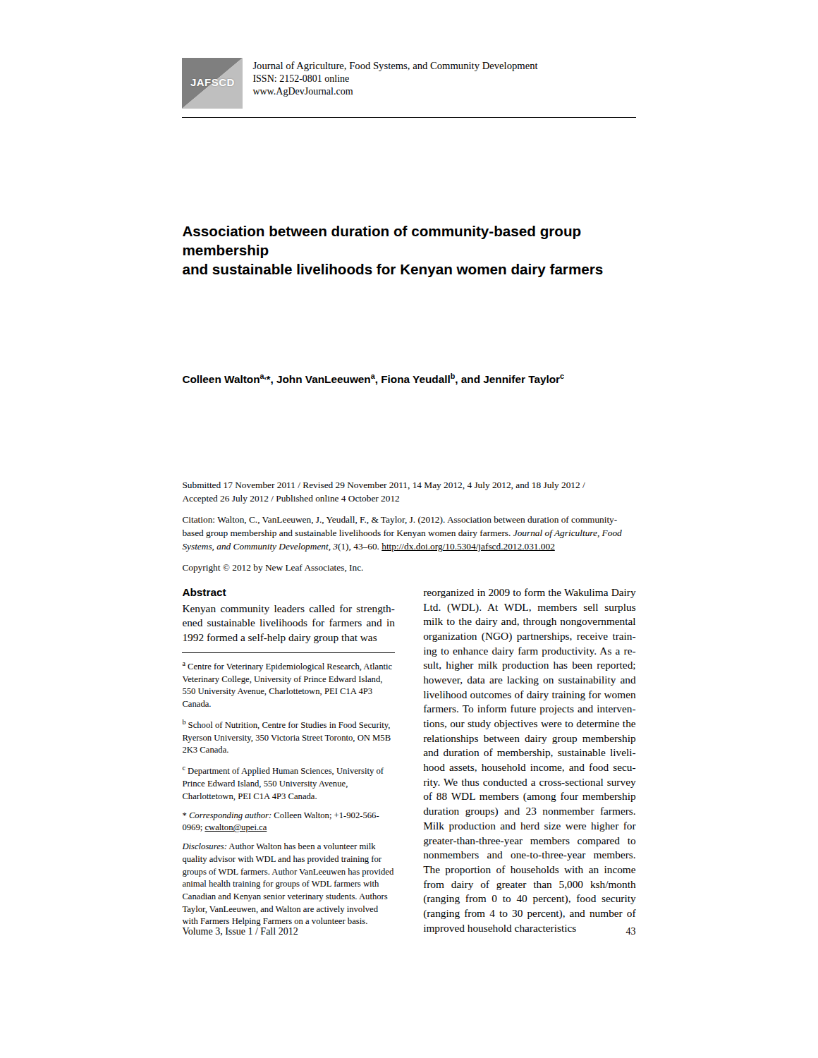JAFSCD
Journal of Agriculture, Food Systems, and Community Development
ISSN: 2152-0801 online
www.AgDevJournal.com
Association between duration of community-based group membership
and sustainable livelihoods for Kenyan women dairy farmers
Colleen Waltona,*, John VanLeeuwena, Fiona Yeudallb, and Jennifer Taylorc
Submitted 17 November 2011 / Revised 29 November 2011, 14 May 2012, 4 July 2012, and 18 July 2012 /
Accepted 26 July 2012 / Published online 4 October 2012
Citation: Walton, C., VanLeeuwen, J., Yeudall, F., & Taylor, J. (2012). Association between duration of community-based group membership and sustainable livelihoods for Kenyan women dairy farmers. Journal of Agriculture, Food Systems, and Community Development, 3(1), 43–60. http://dx.doi.org/10.5304/jafscd.2012.031.002
Copyright © 2012 by New Leaf Associates, Inc.
Abstract
Kenyan community leaders called for strengthened sustainable livelihoods for farmers and in 1992 formed a self-help dairy group that was
a Centre for Veterinary Epidemiological Research, Atlantic Veterinary College, University of Prince Edward Island, 550 University Avenue, Charlottetown, PEI C1A 4P3 Canada.
b School of Nutrition, Centre for Studies in Food Security, Ryerson University, 350 Victoria Street Toronto, ON M5B 2K3 Canada.
c Department of Applied Human Sciences, University of Prince Edward Island, 550 University Avenue, Charlottetown, PEI C1A 4P3 Canada.
* Corresponding author: Colleen Walton; +1-902-566-0969; cwalton@upei.ca
Disclosures: Author Walton has been a volunteer milk quality advisor with WDL and has provided training for groups of WDL farmers. Author VanLeeuwen has provided animal health training for groups of WDL farmers with Canadian and Kenyan senior veterinary students. Authors Taylor, VanLeeuwen, and Walton are actively involved with Farmers Helping Farmers on a volunteer basis.
reorganized in 2009 to form the Wakulima Dairy Ltd. (WDL). At WDL, members sell surplus milk to the dairy and, through nongovernmental organization (NGO) partnerships, receive training to enhance dairy farm productivity. As a result, higher milk production has been reported; however, data are lacking on sustainability and livelihood outcomes of dairy training for women farmers. To inform future projects and interventions, our study objectives were to determine the relationships between dairy group membership and duration of membership, sustainable livelihood assets, household income, and food security. We thus conducted a cross-sectional survey of 88 WDL members (among four membership duration groups) and 23 nonmember farmers. Milk production and herd size were higher for greater-than-three-year members compared to nonmembers and one-to-three-year members. The proportion of households with an income from dairy of greater than 5,000 ksh/month (ranging from 0 to 40 percent), food security (ranging from 4 to 30 percent), and number of improved household characteristics
Volume 3, Issue 1 / Fall 2012
43